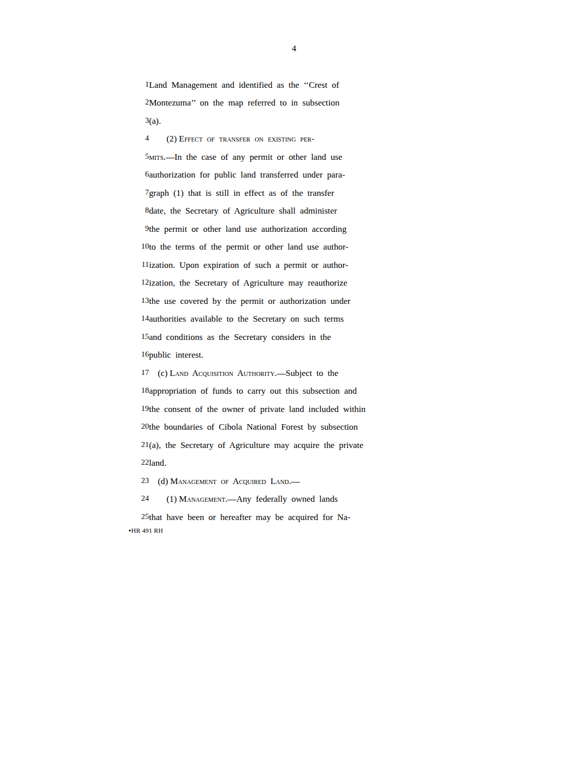4
| 1 | Land Management and identified as the ‘‘Crest of |
| 2 | Montezuma’’ on the map referred to in subsection |
| 3 | (a). |
| 4 | (2) Effect of transfer on existing per- |
| 5 | mits .—In the case of any permit or other land use |
| 6 | authorization for public land transferred under para- |
| 7 | graph (1) that is still in effect as of the transfer |
| 8 | date, the Secretary of Agriculture shall administer |
| 9 | the permit or other land use authorization according |
| 10 | to the terms of the permit or other land use author- |
| 11 | ization. Upon expiration of such a permit or author- |
| 12 | ization, the Secretary of Agriculture may reauthorize |
| 13 | the use covered by the permit or authorization under |
| 14 | authorities available to the Secretary on such terms |
| 15 | and conditions as the Secretary considers in the |
| 16 | public interest. |
| 17 | (c) Land Acquisition Authority .—Subject to the |
| 18 | appropriation of funds to carry out this subsection and |
| 19 | the consent of the owner of private land included within |
| 20 | the boundaries of Cibola National Forest by subsection |
| 21 | (a), the Secretary of Agriculture may acquire the private |
| 22 | land. |
| 23 | (d) Management of Acquired Land .— |
| 24 | (1) Management .—Any federally owned lands |
| 25 | that have been or hereafter may be acquired for Na- |
•HR 491 RH